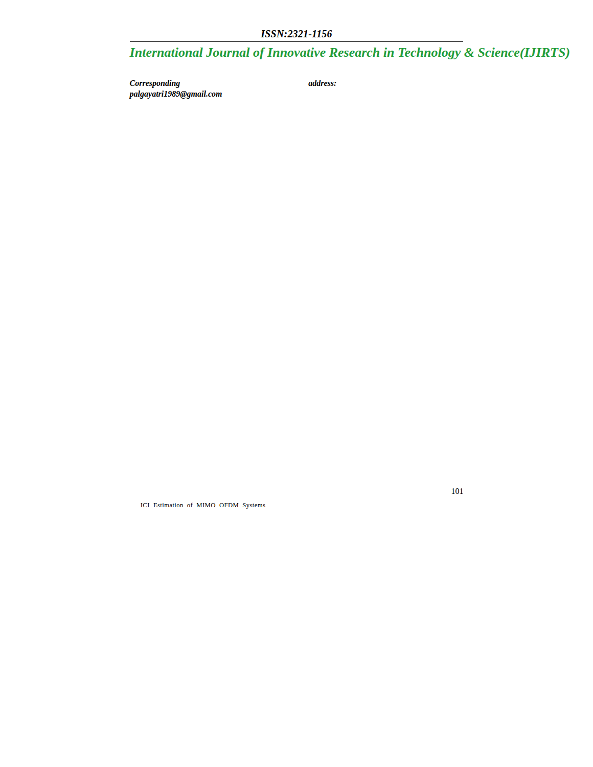ISSN:2321-1156
International Journal of Innovative Research in Technology & Science(IJIRTS)
Corresponding address: palgayatri1989@gmail.com
101
ICI Estimation of MIMO OFDM Systems